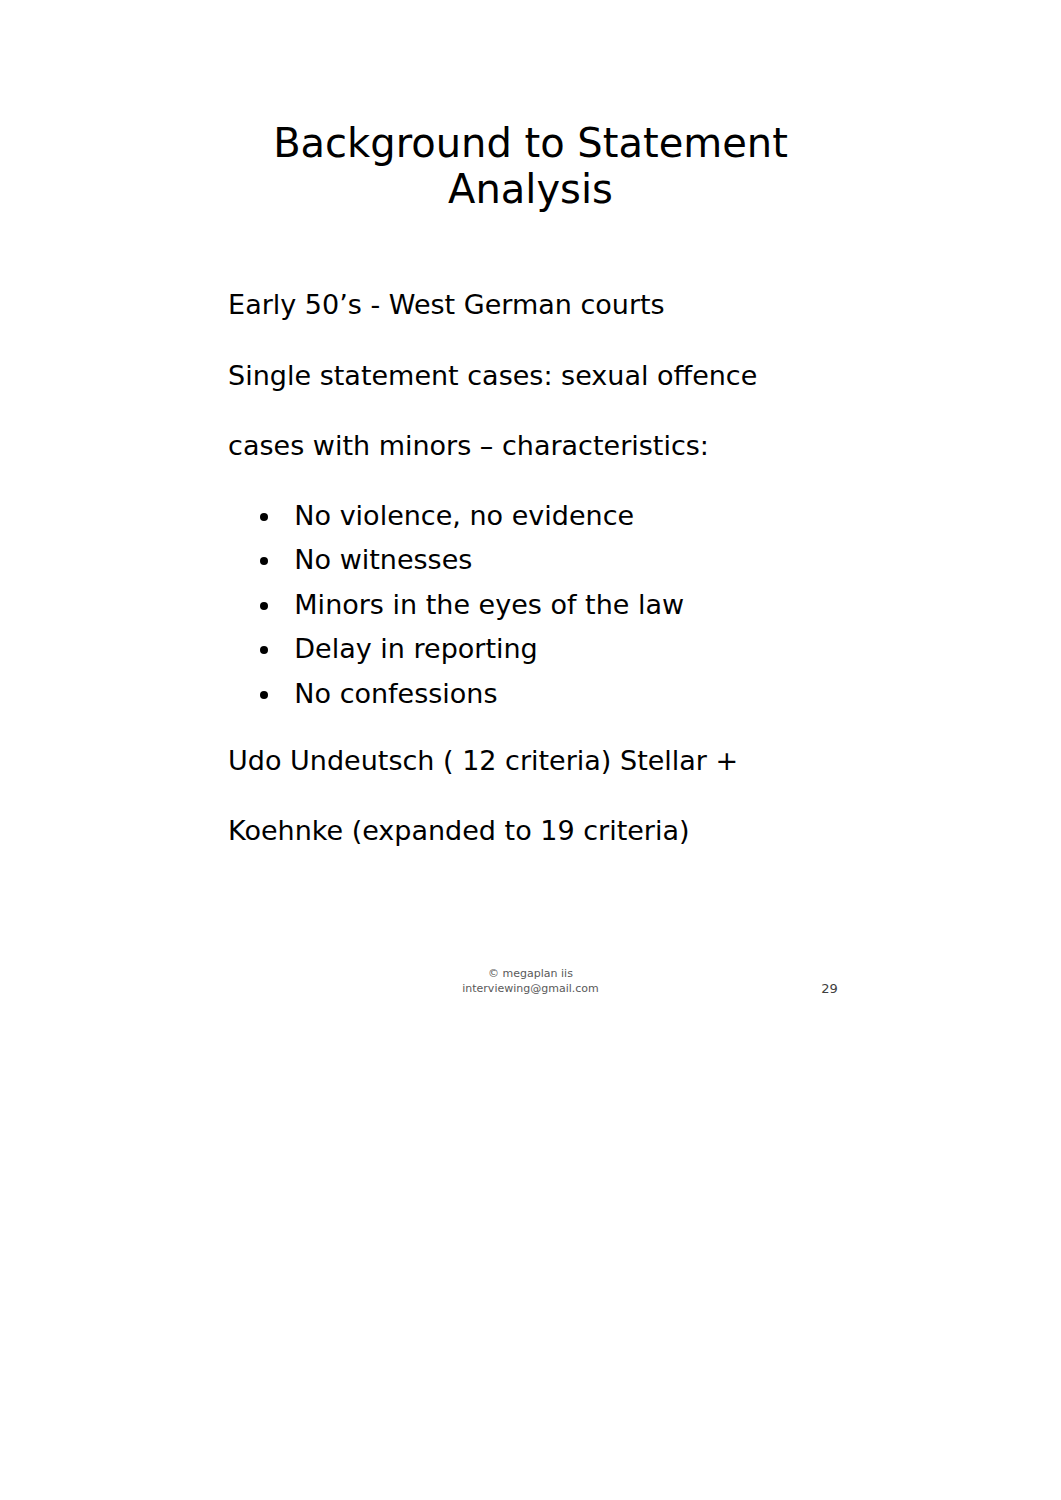Background to Statement Analysis
Early 50’s - West German courts
Single statement cases: sexual offence
cases with minors – characteristics:
No violence, no evidence
No witnesses
Minors in the eyes of the law
Delay in reporting
No confessions
Udo Undeutsch ( 12 criteria) Stellar +
Koehnke (expanded to 19 criteria)
© megaplan iis
interviewing@gmail.com
29